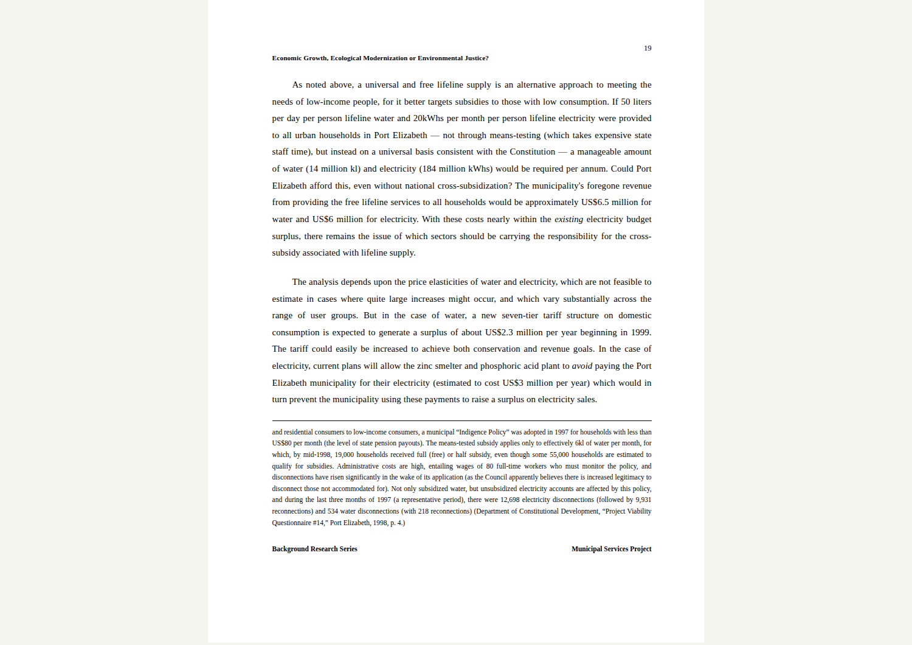19
Economic Growth, Ecological Modernization or Environmental Justice?
As noted above, a universal and free lifeline supply is an alternative approach to meeting the needs of low-income people, for it better targets subsidies to those with low consumption. If 50 liters per day per person lifeline water and 20kWhs per month per person lifeline electricity were provided to all urban households in Port Elizabeth — not through means-testing (which takes expensive state staff time), but instead on a universal basis consistent with the Constitution — a manageable amount of water (14 million kl) and electricity (184 million kWhs) would be required per annum. Could Port Elizabeth afford this, even without national cross-subsidization? The municipality's foregone revenue from providing the free lifeline services to all households would be approximately US$6.5 million for water and US$6 million for electricity. With these costs nearly within the existing electricity budget surplus, there remains the issue of which sectors should be carrying the responsibility for the cross-subsidy associated with lifeline supply.
The analysis depends upon the price elasticities of water and electricity, which are not feasible to estimate in cases where quite large increases might occur, and which vary substantially across the range of user groups. But in the case of water, a new seven-tier tariff structure on domestic consumption is expected to generate a surplus of about US$2.3 million per year beginning in 1999. The tariff could easily be increased to achieve both conservation and revenue goals. In the case of electricity, current plans will allow the zinc smelter and phosphoric acid plant to avoid paying the Port Elizabeth municipality for their electricity (estimated to cost US$3 million per year) which would in turn prevent the municipality using these payments to raise a surplus on electricity sales.
and residential consumers to low-income consumers, a municipal “Indigence Policy” was adopted in 1997 for households with less than US$80 per month (the level of state pension payouts). The means-tested subsidy applies only to effectively 6kl of water per month, for which, by mid-1998, 19,000 households received full (free) or half subsidy, even though some 55,000 households are estimated to qualify for subsidies. Administrative costs are high, entailing wages of 80 full-time workers who must monitor the policy, and disconnections have risen significantly in the wake of its application (as the Council apparently believes there is increased legitimacy to disconnect those not accommodated for). Not only subsidized water, but unsubsidized electricity accounts are affected by this policy, and during the last three months of 1997 (a representative period), there were 12,698 electricity disconnections (followed by 9,931 reconnections) and 534 water disconnections (with 218 reconnections) (Department of Constitutional Development, “Project Viability Questionnaire #14,” Port Elizabeth, 1998, p. 4.)
Background Research Series Municipal Services Project